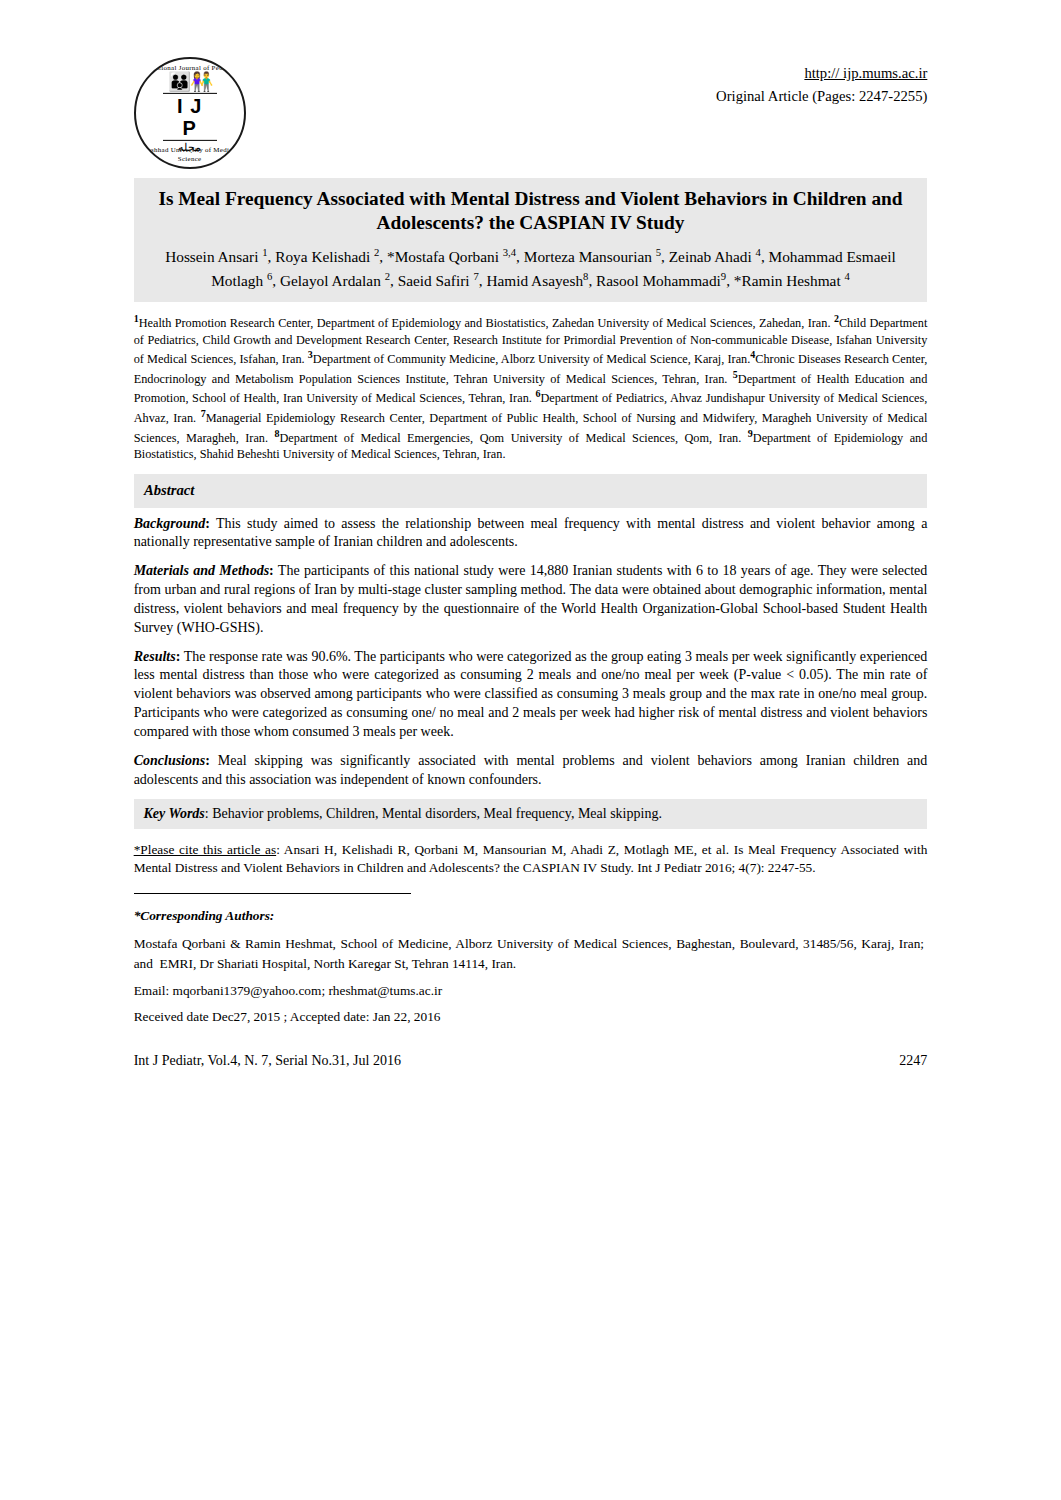International Journal of Pediatrics
👪👫
I J P
مجله
Mashhad University of Medical Science
http:// ijp.mums.ac.ir
Original Article (Pages: 2247-2255)
Is Meal Frequency Associated with Mental Distress and Violent Behaviors in Children and Adolescents? the CASPIAN IV Study
Hossein Ansari 1, Roya Kelishadi 2, *Mostafa Qorbani 3,4, Morteza Mansourian 5, Zeinab Ahadi 4, Mohammad Esmaeil Motlagh 6, Gelayol Ardalan 2, Saeid Safiri 7, Hamid Asayesh8, Rasool Mohammadi9, *Ramin Heshmat 4
1Health Promotion Research Center, Department of Epidemiology and Biostatistics, Zahedan University of Medical Sciences, Zahedan, Iran. 2Child Department of Pediatrics, Child Growth and Development Research Center, Research Institute for Primordial Prevention of Non-communicable Disease, Isfahan University of Medical Sciences, Isfahan, Iran. 3Department of Community Medicine, Alborz University of Medical Science, Karaj, Iran.4Chronic Diseases Research Center, Endocrinology and Metabolism Population Sciences Institute, Tehran University of Medical Sciences, Tehran, Iran. 5Department of Health Education and Promotion, School of Health, Iran University of Medical Sciences, Tehran, Iran. 6Department of Pediatrics, Ahvaz Jundishapur University of Medical Sciences, Ahvaz, Iran. 7Managerial Epidemiology Research Center, Department of Public Health, School of Nursing and Midwifery, Maragheh University of Medical Sciences, Maragheh, Iran. 8Department of Medical Emergencies, Qom University of Medical Sciences, Qom, Iran. 9Department of Epidemiology and Biostatistics, Shahid Beheshti University of Medical Sciences, Tehran, Iran.
Abstract
Background: This study aimed to assess the relationship between meal frequency with mental distress and violent behavior among a nationally representative sample of Iranian children and adolescents.
Materials and Methods: The participants of this national study were 14,880 Iranian students with 6 to 18 years of age. They were selected from urban and rural regions of Iran by multi-stage cluster sampling method. The data were obtained about demographic information, mental distress, violent behaviors and meal frequency by the questionnaire of the World Health Organization-Global School-based Student Health Survey (WHO-GSHS).
Results: The response rate was 90.6%. The participants who were categorized as the group eating 3 meals per week significantly experienced less mental distress than those who were categorized as consuming 2 meals and one/no meal per week (P-value < 0.05). The min rate of violent behaviors was observed among participants who were classified as consuming 3 meals group and the max rate in one/no meal group. Participants who were categorized as consuming one/ no meal and 2 meals per week had higher risk of mental distress and violent behaviors compared with those whom consumed 3 meals per week.
Conclusions: Meal skipping was significantly associated with mental problems and violent behaviors among Iranian children and adolescents and this association was independent of known confounders.
Key Words: Behavior problems, Children, Mental disorders, Meal frequency, Meal skipping.
*Please cite this article as: Ansari H, Kelishadi R, Qorbani M, Mansourian M, Ahadi Z, Motlagh ME, et al. Is Meal Frequency Associated with Mental Distress and Violent Behaviors in Children and Adolescents? the CASPIAN IV Study. Int J Pediatr 2016; 4(7): 2247-55.
*Corresponding Authors:
Mostafa Qorbani & Ramin Heshmat, School of Medicine, Alborz University of Medical Sciences, Baghestan, Boulevard, 31485/56, Karaj, Iran; and EMRI, Dr Shariati Hospital, North Karegar St, Tehran 14114, Iran.
Email: mqorbani1379@yahoo.com; rheshmat@tums.ac.ir
Received date Dec27, 2015 ; Accepted date: Jan 22, 2016
Int J Pediatr, Vol.4, N. 7, Serial No.31, Jul 2016 2247